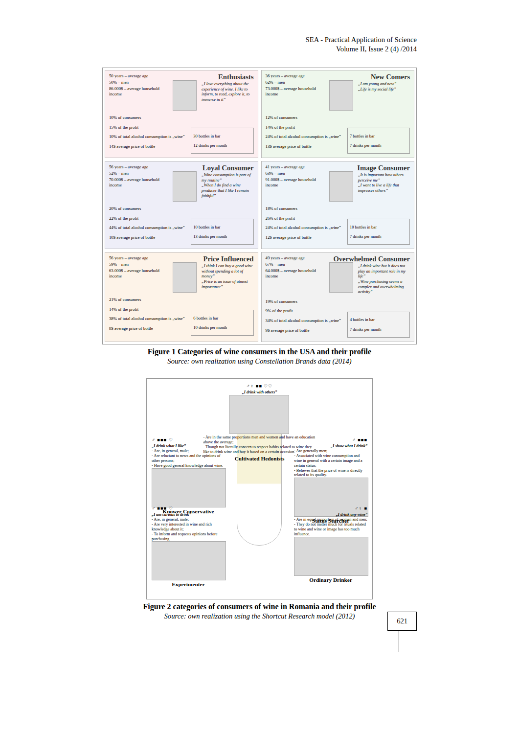SEA - Practical Application of Science
Volume II, Issue 2 (4) /2014
Enthusiasts
50 years – average age
50% – men
86.000$ – average household income
„I love everything about the experience of wine. I like to inform, to read, explore it, to immerse in it”
10% of consumers
15% of the profit
10% of total alcohol consumption is „wine”
14$ average price of bottle
30 bottles in bar
12 drinks per month
New Comers
36 years – average age
62% – men
73.000$ – average household income
„I am young and new”
„Life is my social life”
12% of consumers
14% of the profit
24% of total alcohol consumption is „wine”
13$ average price of bottle
7 bottles in bar
7 drinks per month
Loyal Consumer
56 years – average age
52% – men
70.000$ – average household income
„Wine consumption is part of my routine”
„When I do find a wine producer that I like I remain faithful”
20% of consumers
22% of the profit
44% of total alcohol consumption is „wine”
10$ average price of bottle
10 bottles in bar
13 drinks per month
Image Consumer
41 years – average age
63% – men
91.000$ – average household income
„It is important how others perceive me”
„I want to live a life that impresses others”
18% of consumers
26% of the profit
24% of total alcohol consumption is „wine”
12$ average price of bottle
10 bottles in bar
7 drinks per month
Price Influenced
56 years – average age
59% – men
63.000$ – average household income
„I think I can buy a good wine without spending a lot of money”
„Price is an issue of utmost importance”
21% of consumers
14% of the profit
38% of total alcohol consumption is „wine”
8$ average price of bottle
6 bottles in bar
10 drinks per month
Overwhelmed Consumer
49 years – average age
67% – men
64.000$ – average household income
„I drink wine but it does not play an important role in my life”
„Wine purchasing seems a complex and overwhelming activity”
19% of consumers
9% of the profit
34% of total alcohol consumption is „wine”
9$ average price of bottle
4 bottles in bar
7 drinks per month
Figure 1 Categories of wine consumers in the USA and their profile
Source: own realization using Constellation Brands data (2014)
♂♀ ■■ ♡♡
„I drink with others”
- Are in the same proportions men and women and have an education above the average;
- Though not literally concern to respect habits related to wine they like to drink wine and buy it based on a certain occasion.
Cultivated Hedonists
♂ ■■■ ♡
„I drink what I like”
- Are, in general, male;
- Are reluctant to news and the opinions of other persons;
- Have good general knowledge about wine.
Knower Conservative
♂ ■■■
„I show what I drink”
- Are generally men;
- Associated with wine consumption and wine in general with a certain image and a certain status;
- Believes that the price of wine is directly related to its quality.
Status Searcher
♂ ■■■ ♡
„I am curious to drink”
- Are, in general, male;
- Are very interested in wine and rich knowledge about it;
- To inform and requests opinions before purchasing.
Experimenter
♂♀ ■
„I drink any wine”
- Are in equal proportion of women and men;
- They do not matter much for rituals related to wine and wine or image has too much influence.
Ordinary Drinker
Figure 2 categories of consumers of wine in Romania and their profile
Source: own realization using the Shortcut Research model (2012)
621